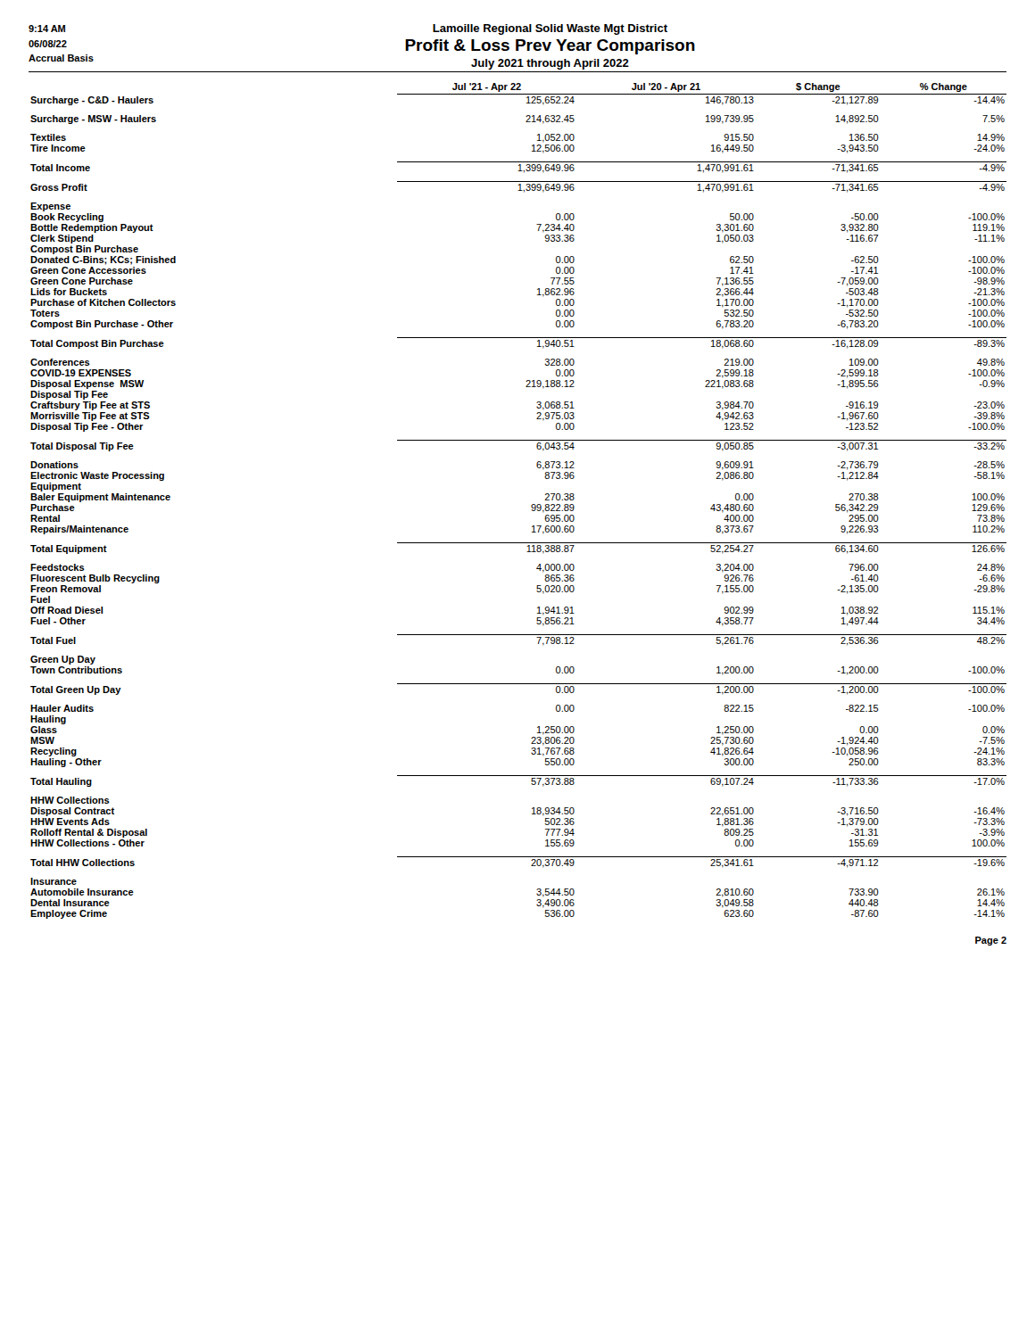9:14 AM
06/08/22
Accrual Basis
Lamoille Regional Solid Waste Mgt District
Profit & Loss Prev Year Comparison
July 2021 through April 2022
| | Jul '21 - Apr 22 | Jul '20 - Apr 21 | $ Change | % Change |
| --- | --- | --- | --- | --- |
| Surcharge - C&D - Haulers | 125,652.24 | 146,780.13 | -21,127.89 | -14.4% |
| Surcharge - MSW - Haulers | 214,632.45 | 199,739.95 | 14,892.50 | 7.5% |
| Textiles | 1,052.00 | 915.50 | 136.50 | 14.9% |
| Tire Income | 12,506.00 | 16,449.50 | -3,943.50 | -24.0% |
| Total Income | 1,399,649.96 | 1,470,991.61 | -71,341.65 | -4.9% |
| Gross Profit | 1,399,649.96 | 1,470,991.61 | -71,341.65 | -4.9% |
| Expense | |
| Book Recycling | 0.00 | 50.00 | -50.00 | -100.0% |
| Bottle Redemption Payout | 7,234.40 | 3,301.60 | 3,932.80 | 119.1% |
| Clerk Stipend | 933.36 | 1,050.03 | -116.67 | -11.1% |
| Compost Bin Purchase | |
| Donated C-Bins; KCs; Finished | 0.00 | 62.50 | -62.50 | -100.0% |
| Green Cone Accessories | 0.00 | 17.41 | -17.41 | -100.0% |
| Green Cone Purchase | 77.55 | 7,136.55 | -7,059.00 | -98.9% |
| Lids for Buckets | 1,862.96 | 2,366.44 | -503.48 | -21.3% |
| Purchase of Kitchen Collectors | 0.00 | 1,170.00 | -1,170.00 | -100.0% |
| Toters | 0.00 | 532.50 | -532.50 | -100.0% |
| Compost Bin Purchase - Other | 0.00 | 6,783.20 | -6,783.20 | -100.0% |
| Total Compost Bin Purchase | 1,940.51 | 18,068.60 | -16,128.09 | -89.3% |
| Conferences | 328.00 | 219.00 | 109.00 | 49.8% |
| COVID-19 EXPENSES | 0.00 | 2,599.18 | -2,599.18 | -100.0% |
| Disposal Expense MSW | 219,188.12 | 221,083.68 | -1,895.56 | -0.9% |
| Disposal Tip Fee | |
| Craftsbury Tip Fee at STS | 3,068.51 | 3,984.70 | -916.19 | -23.0% |
| Morrisville Tip Fee at STS | 2,975.03 | 4,942.63 | -1,967.60 | -39.8% |
| Disposal Tip Fee - Other | 0.00 | 123.52 | -123.52 | -100.0% |
| Total Disposal Tip Fee | 6,043.54 | 9,050.85 | -3,007.31 | -33.2% |
| Donations | 6,873.12 | 9,609.91 | -2,736.79 | -28.5% |
| Electronic Waste Processing | 873.96 | 2,086.80 | -1,212.84 | -58.1% |
| Equipment | |
| Baler Equipment Maintenance | 270.38 | 0.00 | 270.38 | 100.0% |
| Purchase | 99,822.89 | 43,480.60 | 56,342.29 | 129.6% |
| Rental | 695.00 | 400.00 | 295.00 | 73.8% |
| Repairs/Maintenance | 17,600.60 | 8,373.67 | 9,226.93 | 110.2% |
| Total Equipment | 118,388.87 | 52,254.27 | 66,134.60 | 126.6% |
| Feedstocks | 4,000.00 | 3,204.00 | 796.00 | 24.8% |
| Fluorescent Bulb Recycling | 865.36 | 926.76 | -61.40 | -6.6% |
| Freon Removal | 5,020.00 | 7,155.00 | -2,135.00 | -29.8% |
| Fuel | |
| Off Road Diesel | 1,941.91 | 902.99 | 1,038.92 | 115.1% |
| Fuel - Other | 5,856.21 | 4,358.77 | 1,497.44 | 34.4% |
| Total Fuel | 7,798.12 | 5,261.76 | 2,536.36 | 48.2% |
| Green Up Day | |
| Town Contributions | 0.00 | 1,200.00 | -1,200.00 | -100.0% |
| Total Green Up Day | 0.00 | 1,200.00 | -1,200.00 | -100.0% |
| Hauler Audits | 0.00 | 822.15 | -822.15 | -100.0% |
| Hauling | |
| Glass | 1,250.00 | 1,250.00 | 0.00 | 0.0% |
| MSW | 23,806.20 | 25,730.60 | -1,924.40 | -7.5% |
| Recycling | 31,767.68 | 41,826.64 | -10,058.96 | -24.1% |
| Hauling - Other | 550.00 | 300.00 | 250.00 | 83.3% |
| Total Hauling | 57,373.88 | 69,107.24 | -11,733.36 | -17.0% |
| HHW Collections | |
| Disposal Contract | 18,934.50 | 22,651.00 | -3,716.50 | -16.4% |
| HHW Events Ads | 502.36 | 1,881.36 | -1,379.00 | -73.3% |
| Rolloff Rental & Disposal | 777.94 | 809.25 | -31.31 | -3.9% |
| HHW Collections - Other | 155.69 | 0.00 | 155.69 | 100.0% |
| Total HHW Collections | 20,370.49 | 25,341.61 | -4,971.12 | -19.6% |
| Insurance | |
| Automobile Insurance | 3,544.50 | 2,810.60 | 733.90 | 26.1% |
| Dental Insurance | 3,490.06 | 3,049.58 | 440.48 | 14.4% |
| Employee Crime | 536.00 | 623.60 | -87.60 | -14.1% |
Page 2